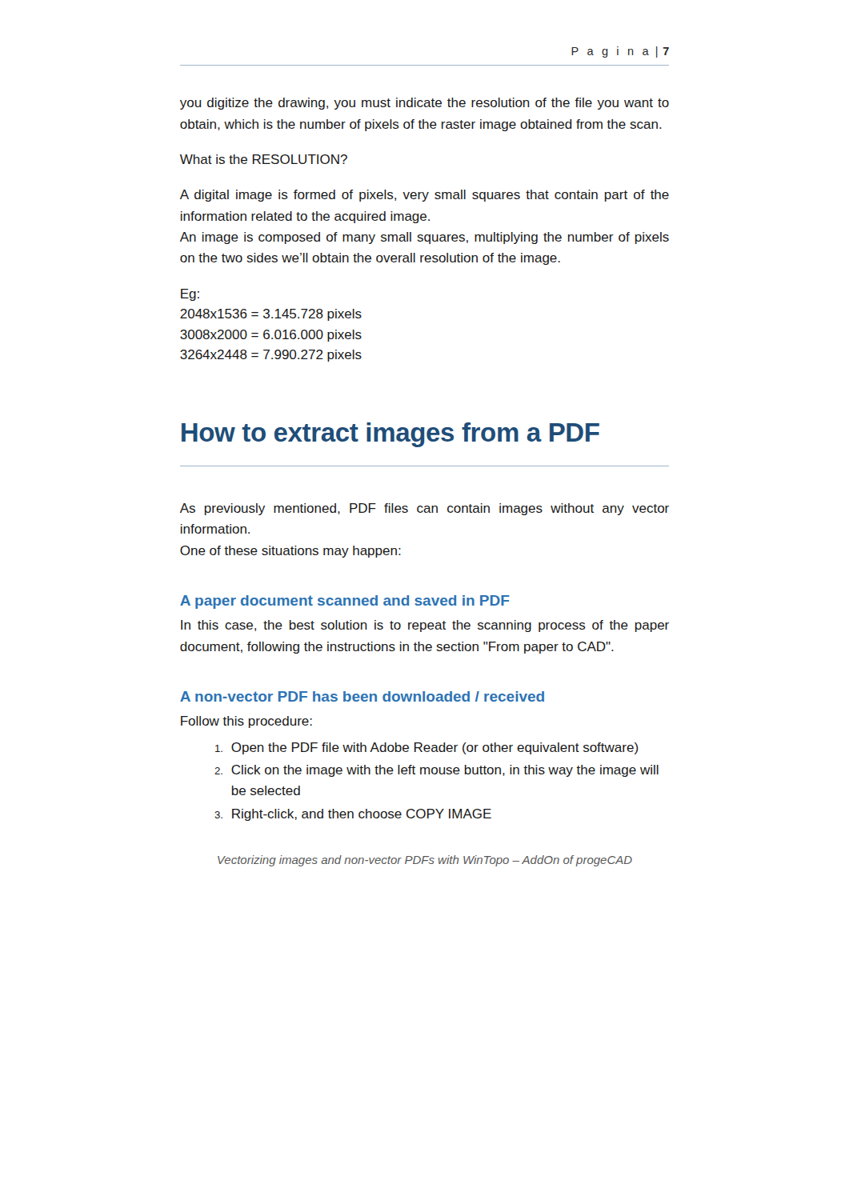P a g i n a | 7
you digitize the drawing, you must indicate the resolution of the file you want to obtain, which is the number of pixels of the raster image obtained from the scan.
What is the RESOLUTION?
A digital image is formed of pixels, very small squares that contain part of the information related to the acquired image.
An image is composed of many small squares, multiplying the number of pixels on the two sides we’ll obtain the overall resolution of the image.
Eg:
2048x1536 = 3.145.728 pixels
3008x2000 = 6.016.000 pixels
3264x2448 = 7.990.272 pixels
How to extract images from a PDF
As previously mentioned, PDF files can contain images without any vector information.
One of these situations may happen:
A paper document scanned and saved in PDF
In this case, the best solution is to repeat the scanning process of the paper document, following the instructions in the section "From paper to CAD".
A non-vector PDF has been downloaded / received
Follow this procedure:
Open the PDF file with Adobe Reader (or other equivalent software)
Click on the image with the left mouse button, in this way the image will be selected
Right-click, and then choose COPY IMAGE
Vectorizing images and non-vector PDFs with WinTopo – AddOn of progeCAD